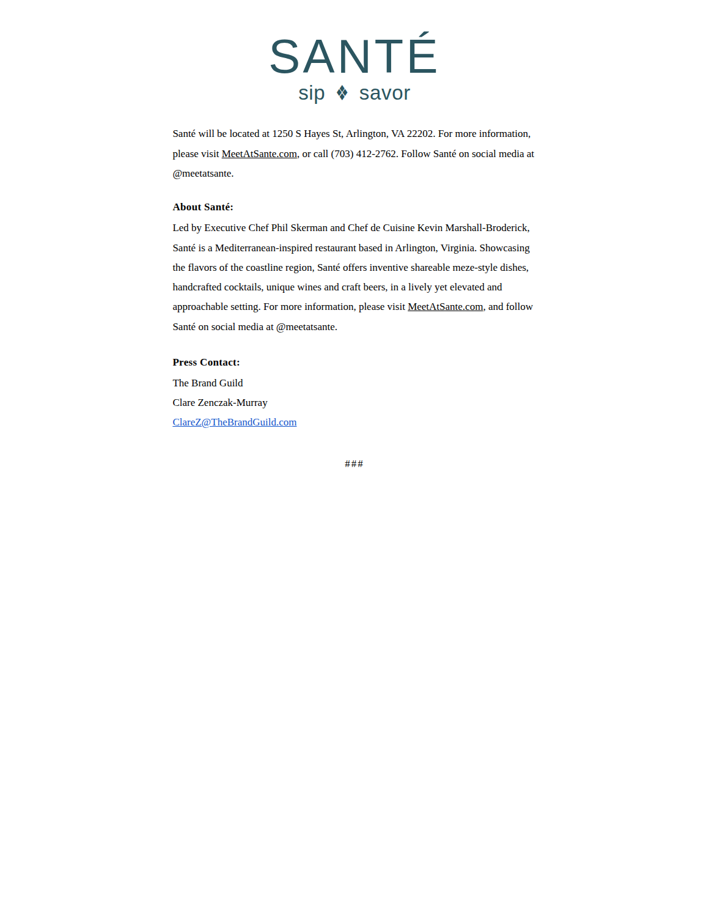SANTÉ sip ❖ savor
Santé will be located at 1250 S Hayes St, Arlington, VA 22202. For more information, please visit MeetAtSante.com, or call (703) 412-2762. Follow Santé on social media at @meetatsante.
About Santé:
Led by Executive Chef Phil Skerman and Chef de Cuisine Kevin Marshall-Broderick, Santé is a Mediterranean-inspired restaurant based in Arlington, Virginia. Showcasing the flavors of the coastline region, Santé offers inventive shareable meze-style dishes, handcrafted cocktails, unique wines and craft beers, in a lively yet elevated and approachable setting. For more information, please visit MeetAtSante.com, and follow Santé on social media at @meetatsante.
Press Contact:
The Brand Guild
Clare Zenczak-Murray
ClareZ@TheBrandGuild.com
###